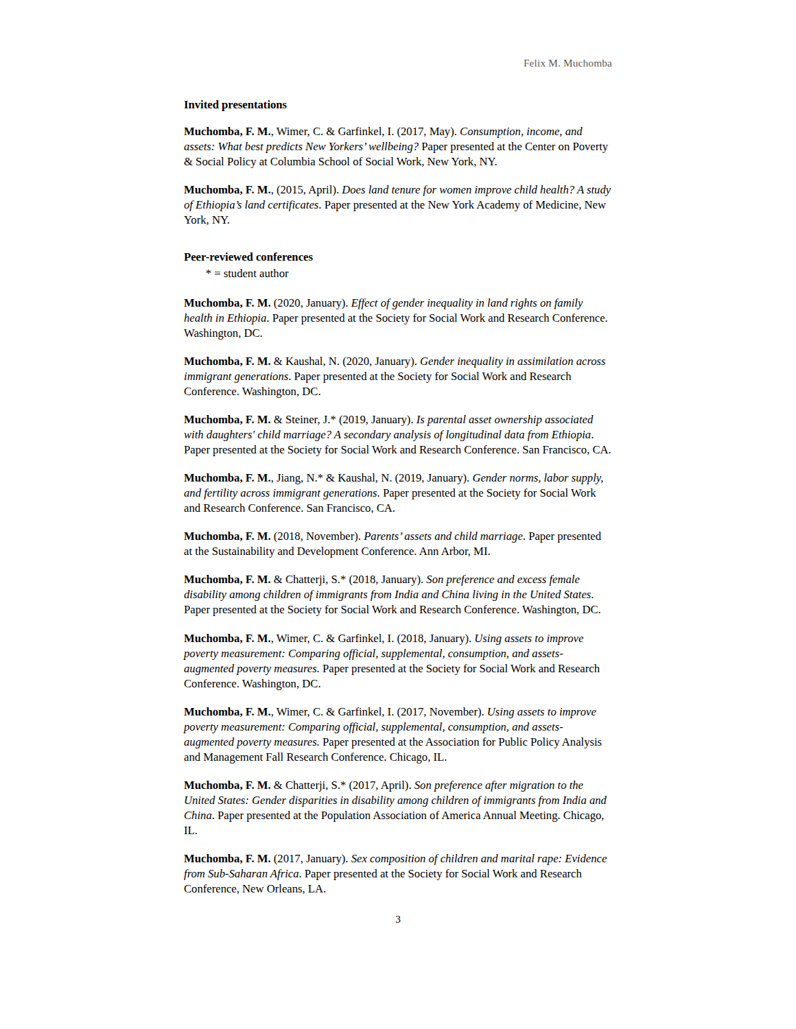Felix M. Muchomba
Invited presentations
Muchomba, F. M., Wimer, C. & Garfinkel, I. (2017, May). Consumption, income, and assets: What best predicts New Yorkers’ wellbeing? Paper presented at the Center on Poverty & Social Policy at Columbia School of Social Work, New York, NY.
Muchomba, F. M., (2015, April). Does land tenure for women improve child health? A study of Ethiopia’s land certificates. Paper presented at the New York Academy of Medicine, New York, NY.
Peer-reviewed conferences
* = student author
Muchomba, F. M. (2020, January). Effect of gender inequality in land rights on family health in Ethiopia. Paper presented at the Society for Social Work and Research Conference. Washington, DC.
Muchomba, F. M. & Kaushal, N. (2020, January). Gender inequality in assimilation across immigrant generations. Paper presented at the Society for Social Work and Research Conference. Washington, DC.
Muchomba, F. M. & Steiner, J.* (2019, January). Is parental asset ownership associated with daughters' child marriage? A secondary analysis of longitudinal data from Ethiopia. Paper presented at the Society for Social Work and Research Conference. San Francisco, CA.
Muchomba, F. M., Jiang, N.* & Kaushal, N. (2019, January). Gender norms, labor supply, and fertility across immigrant generations. Paper presented at the Society for Social Work and Research Conference. San Francisco, CA.
Muchomba, F. M. (2018, November). Parents’ assets and child marriage. Paper presented at the Sustainability and Development Conference. Ann Arbor, MI.
Muchomba, F. M. & Chatterji, S.* (2018, January). Son preference and excess female disability among children of immigrants from India and China living in the United States. Paper presented at the Society for Social Work and Research Conference. Washington, DC.
Muchomba, F. M., Wimer, C. & Garfinkel, I. (2018, January). Using assets to improve poverty measurement: Comparing official, supplemental, consumption, and assets-augmented poverty measures. Paper presented at the Society for Social Work and Research Conference. Washington, DC.
Muchomba, F. M., Wimer, C. & Garfinkel, I. (2017, November). Using assets to improve poverty measurement: Comparing official, supplemental, consumption, and assets-augmented poverty measures. Paper presented at the Association for Public Policy Analysis and Management Fall Research Conference. Chicago, IL.
Muchomba, F. M. & Chatterji, S.* (2017, April). Son preference after migration to the United States: Gender disparities in disability among children of immigrants from India and China. Paper presented at the Population Association of America Annual Meeting. Chicago, IL.
Muchomba, F. M. (2017, January). Sex composition of children and marital rape: Evidence from Sub-Saharan Africa. Paper presented at the Society for Social Work and Research Conference, New Orleans, LA.
3